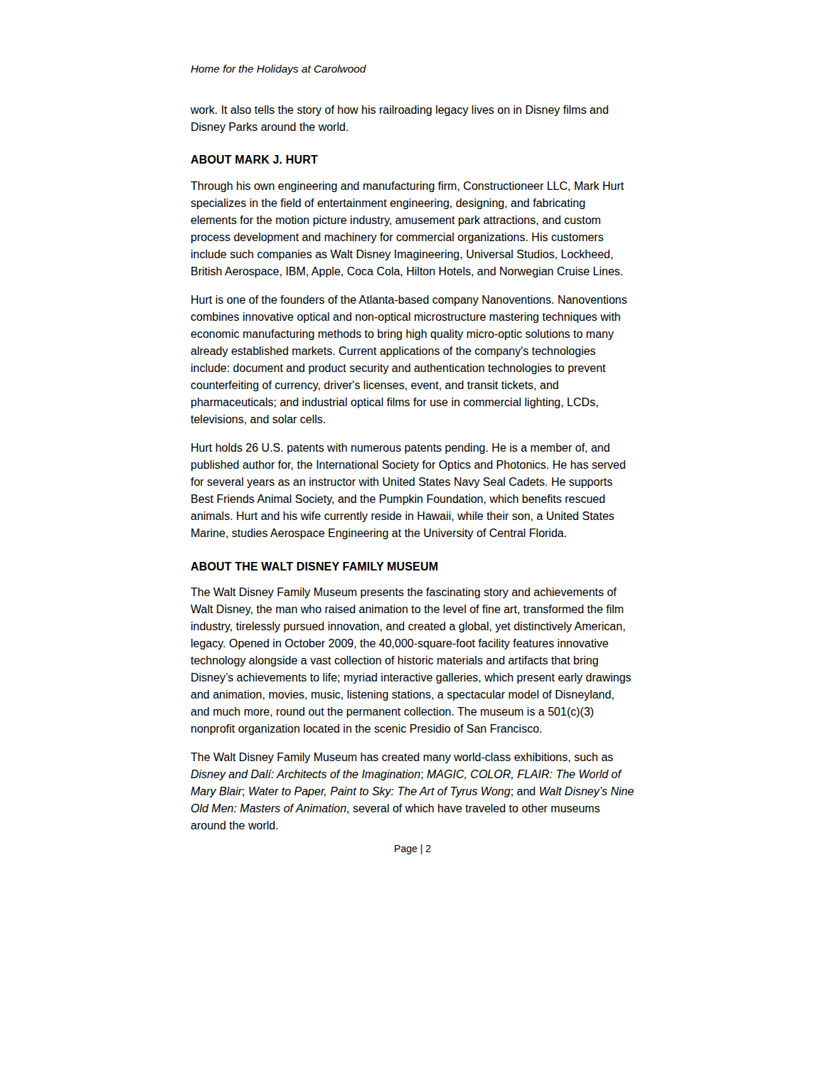Home for the Holidays at Carolwood
work. It also tells the story of how his railroading legacy lives on in Disney films and Disney Parks around the world.
About Mark J. Hurt
Through his own engineering and manufacturing firm, Constructioneer LLC, Mark Hurt specializes in the field of entertainment engineering, designing, and fabricating elements for the motion picture industry, amusement park attractions, and custom process development and machinery for commercial organizations. His customers include such companies as Walt Disney Imagineering, Universal Studios, Lockheed, British Aerospace, IBM, Apple, Coca Cola, Hilton Hotels, and Norwegian Cruise Lines.
Hurt is one of the founders of the Atlanta-based company Nanoventions. Nanoventions combines innovative optical and non-optical microstructure mastering techniques with economic manufacturing methods to bring high quality micro-optic solutions to many already established markets. Current applications of the company's technologies include: document and product security and authentication technologies to prevent counterfeiting of currency, driver's licenses, event, and transit tickets, and pharmaceuticals; and industrial optical films for use in commercial lighting, LCDs, televisions, and solar cells.
Hurt holds 26 U.S. patents with numerous patents pending. He is a member of, and published author for, the International Society for Optics and Photonics. He has served for several years as an instructor with United States Navy Seal Cadets. He supports Best Friends Animal Society, and the Pumpkin Foundation, which benefits rescued animals. Hurt and his wife currently reside in Hawaii, while their son, a United States Marine, studies Aerospace Engineering at the University of Central Florida.
About the Walt Disney Family Museum
The Walt Disney Family Museum presents the fascinating story and achievements of Walt Disney, the man who raised animation to the level of fine art, transformed the film industry, tirelessly pursued innovation, and created a global, yet distinctively American, legacy. Opened in October 2009, the 40,000-square-foot facility features innovative technology alongside a vast collection of historic materials and artifacts that bring Disney’s achievements to life; myriad interactive galleries, which present early drawings and animation, movies, music, listening stations, a spectacular model of Disneyland, and much more, round out the permanent collection. The museum is a 501(c)(3) nonprofit organization located in the scenic Presidio of San Francisco.
The Walt Disney Family Museum has created many world-class exhibitions, such as Disney and Dalí: Architects of the Imagination; MAGIC, COLOR, FLAIR: The World of Mary Blair; Water to Paper, Paint to Sky: The Art of Tyrus Wong; and Walt Disney’s Nine Old Men: Masters of Animation, several of which have traveled to other museums around the world.
Page | 2